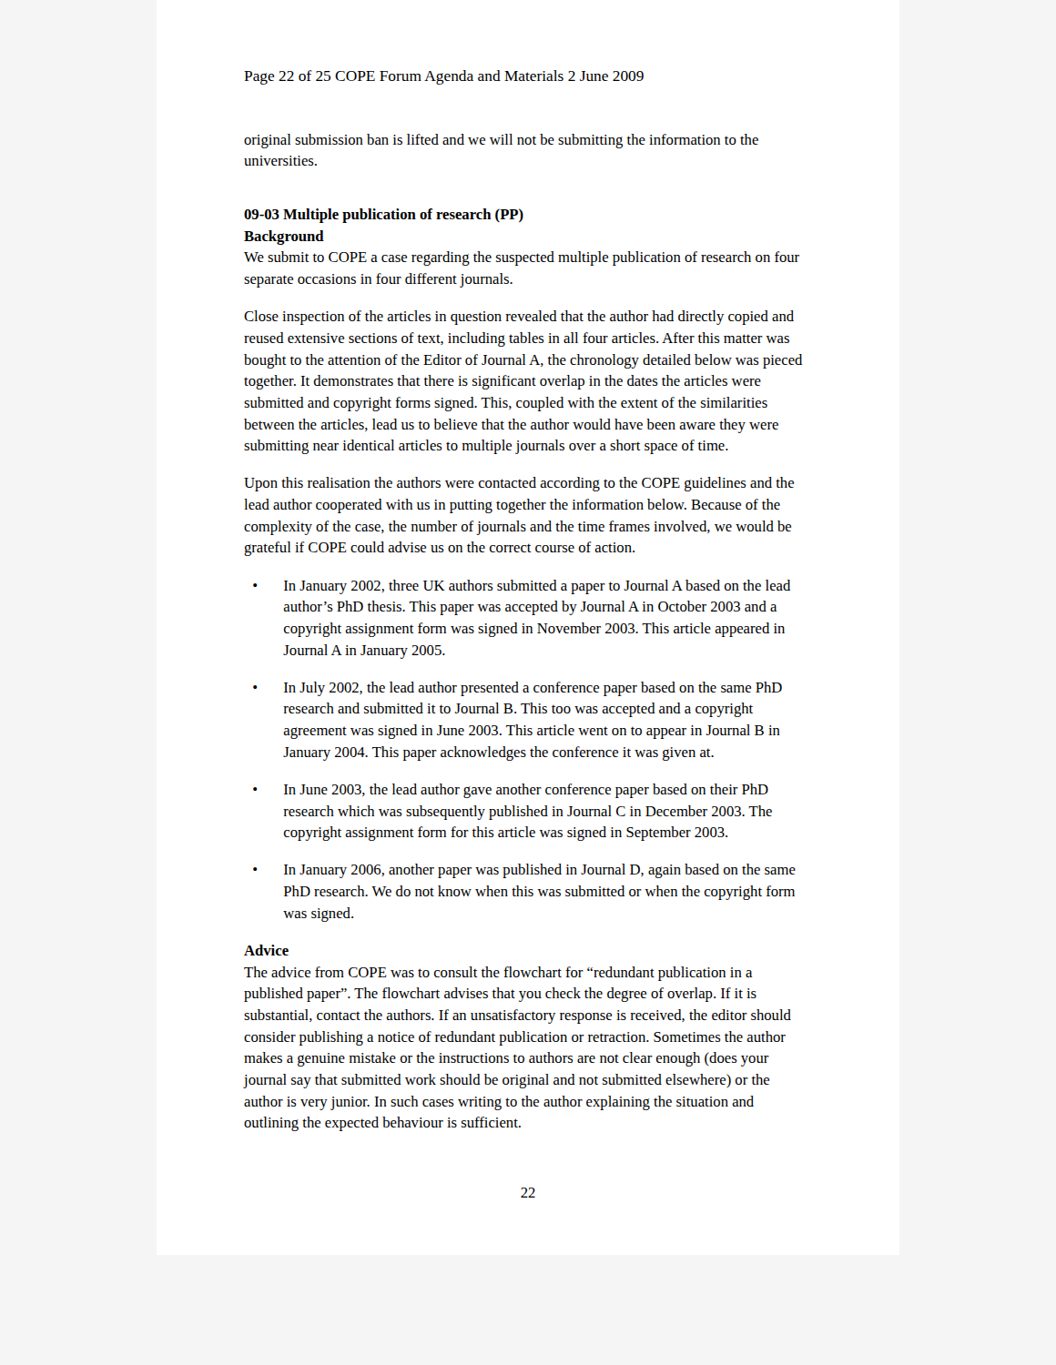Page 22 of 25 COPE Forum Agenda and Materials 2 June 2009
original submission ban is lifted and we will not be submitting the information to the universities.
09-03 Multiple publication of research (PP)
Background
We submit to COPE a case regarding the suspected multiple publication of research on four separate occasions in four different journals.
Close inspection of the articles in question revealed that the author had directly copied and reused extensive sections of text, including tables in all four articles. After this matter was bought to the attention of the Editor of Journal A, the chronology detailed below was pieced together. It demonstrates that there is significant overlap in the dates the articles were submitted and copyright forms signed. This, coupled with the extent of the similarities between the articles, lead us to believe that the author would have been aware they were submitting near identical articles to multiple journals over a short space of time.
Upon this realisation the authors were contacted according to the COPE guidelines and the lead author cooperated with us in putting together the information below. Because of the complexity of the case, the number of journals and the time frames involved, we would be grateful if COPE could advise us on the correct course of action.
In January 2002, three UK authors submitted a paper to Journal A based on the lead author’s PhD thesis. This paper was accepted by Journal A in October 2003 and a copyright assignment form was signed in November 2003. This article appeared in Journal A in January 2005.
In July 2002, the lead author presented a conference paper based on the same PhD research and submitted it to Journal B. This too was accepted and a copyright agreement was signed in June 2003. This article went on to appear in Journal B in January 2004. This paper acknowledges the conference it was given at.
In June 2003, the lead author gave another conference paper based on their PhD research which was subsequently published in Journal C in December 2003. The copyright assignment form for this article was signed in September 2003.
In January 2006, another paper was published in Journal D, again based on the same PhD research. We do not know when this was submitted or when the copyright form was signed.
Advice
The advice from COPE was to consult the flowchart for “redundant publication in a published paper”. The flowchart advises that you check the degree of overlap. If it is substantial, contact the authors. If an unsatisfactory response is received, the editor should consider publishing a notice of redundant publication or retraction. Sometimes the author makes a genuine mistake or the instructions to authors are not clear enough (does your journal say that submitted work should be original and not submitted elsewhere) or the author is very junior. In such cases writing to the author explaining the situation and outlining the expected behaviour is sufficient.
22